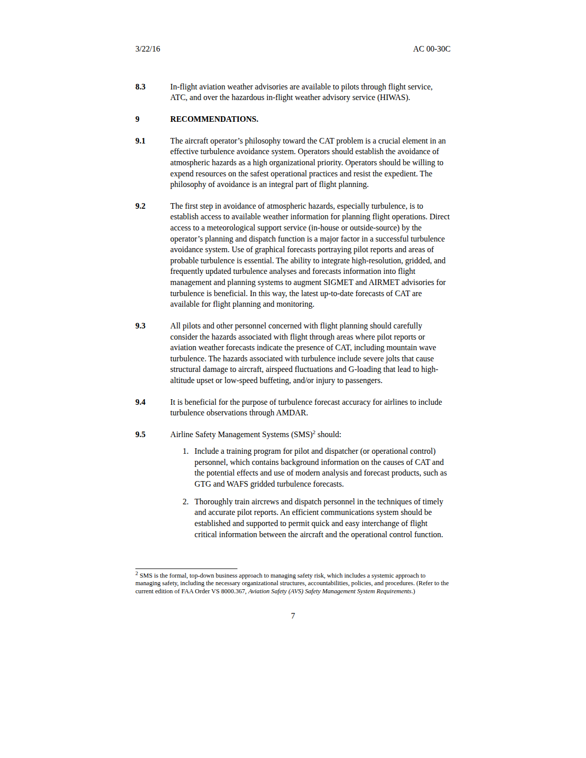3/22/16
AC 00-30C
8.3
In-flight aviation weather advisories are available to pilots through flight service, ATC, and over the hazardous in-flight weather advisory service (HIWAS).
9
RECOMMENDATIONS.
9.1
The aircraft operator’s philosophy toward the CAT problem is a crucial element in an effective turbulence avoidance system. Operators should establish the avoidance of atmospheric hazards as a high organizational priority. Operators should be willing to expend resources on the safest operational practices and resist the expedient. The philosophy of avoidance is an integral part of flight planning.
9.2
The first step in avoidance of atmospheric hazards, especially turbulence, is to establish access to available weather information for planning flight operations. Direct access to a meteorological support service (in-house or outside-source) by the operator’s planning and dispatch function is a major factor in a successful turbulence avoidance system. Use of graphical forecasts portraying pilot reports and areas of probable turbulence is essential. The ability to integrate high-resolution, gridded, and frequently updated turbulence analyses and forecasts information into flight management and planning systems to augment SIGMET and AIRMET advisories for turbulence is beneficial. In this way, the latest up-to-date forecasts of CAT are available for flight planning and monitoring.
9.3
All pilots and other personnel concerned with flight planning should carefully consider the hazards associated with flight through areas where pilot reports or aviation weather forecasts indicate the presence of CAT, including mountain wave turbulence. The hazards associated with turbulence include severe jolts that cause structural damage to aircraft, airspeed fluctuations and G-loading that lead to high-altitude upset or low-speed buffeting, and/or injury to passengers.
9.4
It is beneficial for the purpose of turbulence forecast accuracy for airlines to include turbulence observations through AMDAR.
9.5
Airline Safety Management Systems (SMS)2 should:
Include a training program for pilot and dispatcher (or operational control) personnel, which contains background information on the causes of CAT and the potential effects and use of modern analysis and forecast products, such as GTG and WAFS gridded turbulence forecasts.
Thoroughly train aircrews and dispatch personnel in the techniques of timely and accurate pilot reports. An efficient communications system should be established and supported to permit quick and easy interchange of flight critical information between the aircraft and the operational control function.
2 SMS is the formal, top-down business approach to managing safety risk, which includes a systemic approach to managing safety, including the necessary organizational structures, accountabilities, policies, and procedures. (Refer to the current edition of FAA Order VS 8000.367, Aviation Safety (AVS) Safety Management System Requirements.)
7